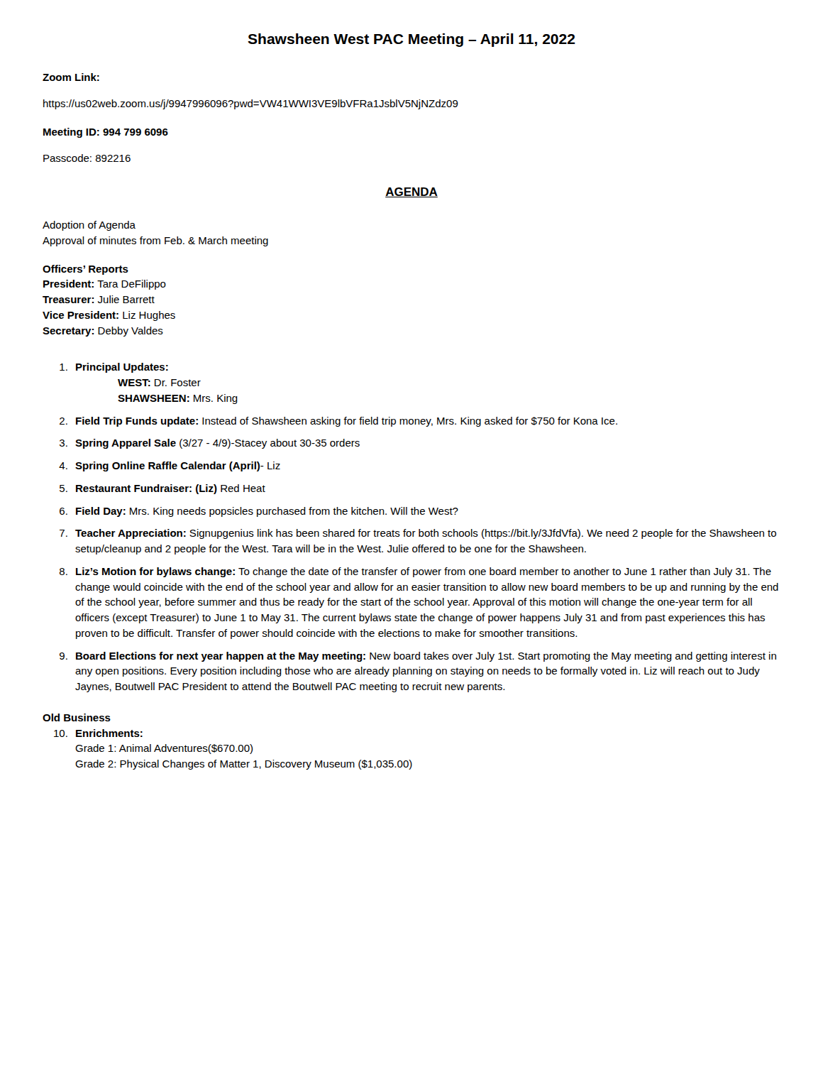Shawsheen West PAC Meeting – April 11, 2022
Zoom Link:
https://us02web.zoom.us/j/9947996096?pwd=VW41WWI3VE9lbVFRa1JsblV5NjNZdz09
Meeting ID: 994 799 6096
Passcode: 892216
AGENDA
Adoption of Agenda
Approval of minutes from Feb. & March meeting
Officers’ Reports
President: Tara DeFilippo
Treasurer: Julie Barrett
Vice President: Liz Hughes
Secretary: Debby Valdes
Principal Updates:
WEST: Dr. Foster
SHAWSHEEN: Mrs. King
Field Trip Funds update: Instead of Shawsheen asking for field trip money, Mrs. King asked for $750 for Kona Ice.
Spring Apparel Sale (3/27 - 4/9)-Stacey about 30-35 orders
Spring Online Raffle Calendar (April)- Liz
Restaurant Fundraiser: (Liz) Red Heat
Field Day: Mrs. King needs popsicles purchased from the kitchen. Will the West?
Teacher Appreciation: Signupgenius link has been shared for treats for both schools (https://bit.ly/3JfdVfa). We need 2 people for the Shawsheen to setup/cleanup and 2 people for the West. Tara will be in the West. Julie offered to be one for the Shawsheen.
Liz’s Motion for bylaws change: To change the date of the transfer of power from one board member to another to June 1 rather than July 31. The change would coincide with the end of the school year and allow for an easier transition to allow new board members to be up and running by the end of the school year, before summer and thus be ready for the start of the school year. Approval of this motion will change the one-year term for all officers (except Treasurer) to June 1 to May 31. The current bylaws state the change of power happens July 31 and from past experiences this has proven to be difficult. Transfer of power should coincide with the elections to make for smoother transitions.
Board Elections for next year happen at the May meeting: New board takes over July 1st. Start promoting the May meeting and getting interest in any open positions. Every position including those who are already planning on staying on needs to be formally voted in. Liz will reach out to Judy Jaynes, Boutwell PAC President to attend the Boutwell PAC meeting to recruit new parents.
Old Business
Enrichments:
Grade 1: Animal Adventures($670.00)
Grade 2: Physical Changes of Matter 1, Discovery Museum ($1,035.00)